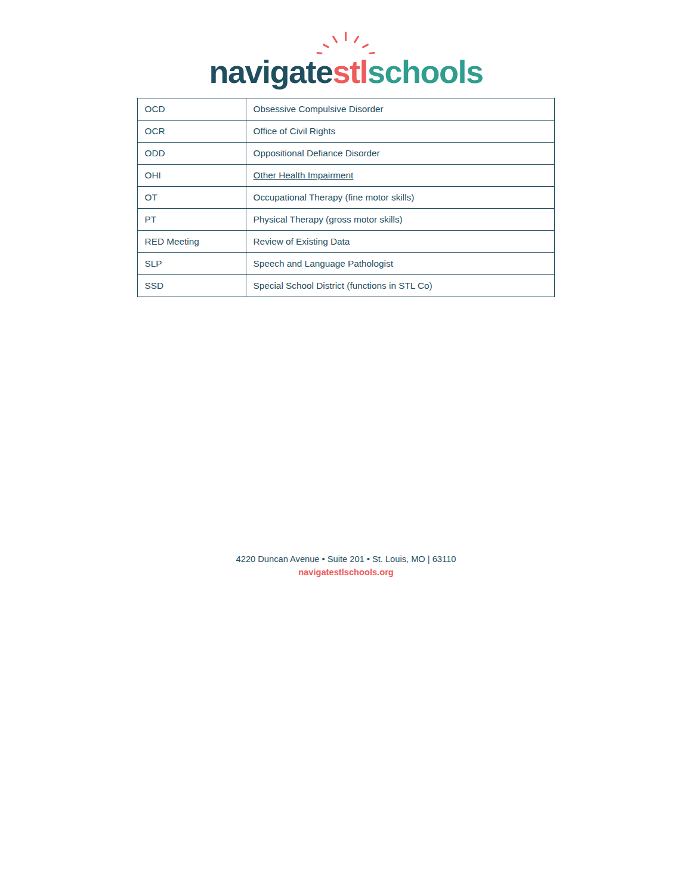navigate stl schools
| OCD | Obsessive Compulsive Disorder |
| OCR | Office of Civil Rights |
| ODD | Oppositional Defiance Disorder |
| OHI | Other Health Impairment |
| OT | Occupational Therapy (fine motor skills) |
| PT | Physical Therapy (gross motor skills) |
| RED Meeting | Review of Existing Data |
| SLP | Speech and Language Pathologist |
| SSD | Special School District (functions in STL Co) |
4220 Duncan Avenue • Suite 201 • St. Louis, MO | 63110
navigatestlschools.org